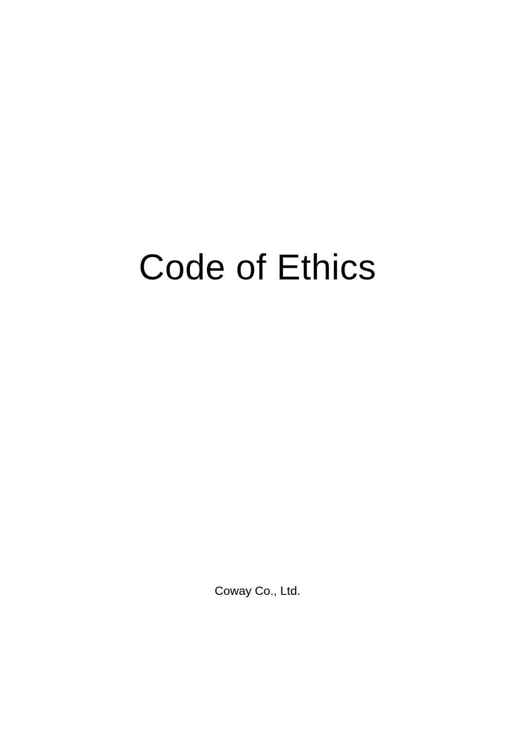Code of Ethics
Coway Co., Ltd.